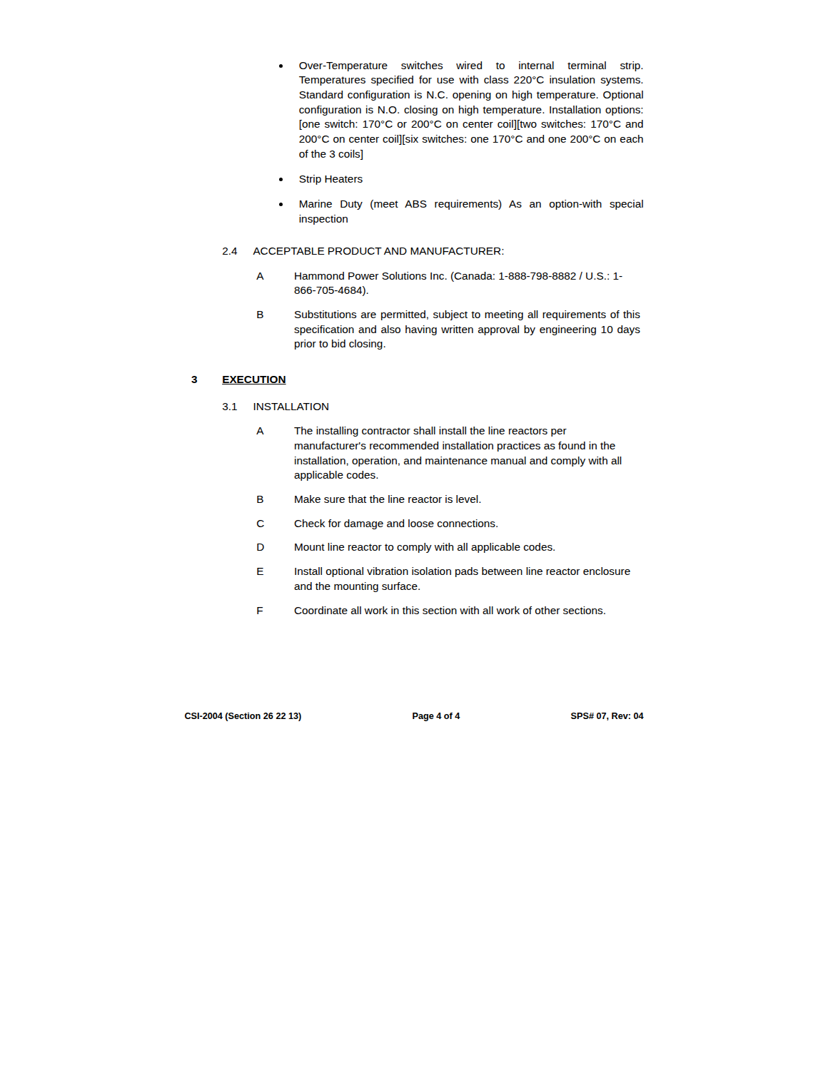Over-Temperature switches wired to internal terminal strip. Temperatures specified for use with class 220°C insulation systems. Standard configuration is N.C. opening on high temperature. Optional configuration is N.O. closing on high temperature. Installation options: [one switch: 170°C or 200°C on center coil][two switches: 170°C and 200°C on center coil][six switches: one 170°C and one 200°C on each of the 3 coils]
Strip Heaters
Marine Duty (meet ABS requirements) As an option-with special inspection
2.4 ACCEPTABLE PRODUCT AND MANUFACTURER:
A
Hammond Power Solutions Inc. (Canada: 1-888-798-8882 / U.S.: 1-866-705-4684).
B
Substitutions are permitted, subject to meeting all requirements of this specification and also having written approval by engineering 10 days prior to bid closing.
3 EXECUTION
3.1 INSTALLATION
A
The installing contractor shall install the line reactors per manufacturer's recommended installation practices as found in the installation, operation, and maintenance manual and comply with all applicable codes.
B
Make sure that the line reactor is level.
C
Check for damage and loose connections.
D
Mount line reactor to comply with all applicable codes.
E
Install optional vibration isolation pads between line reactor enclosure and the mounting surface.
F
Coordinate all work in this section with all work of other sections.
CSI-2004 (Section 26 22 13)
Page 4 of 4
SPS# 07, Rev: 04